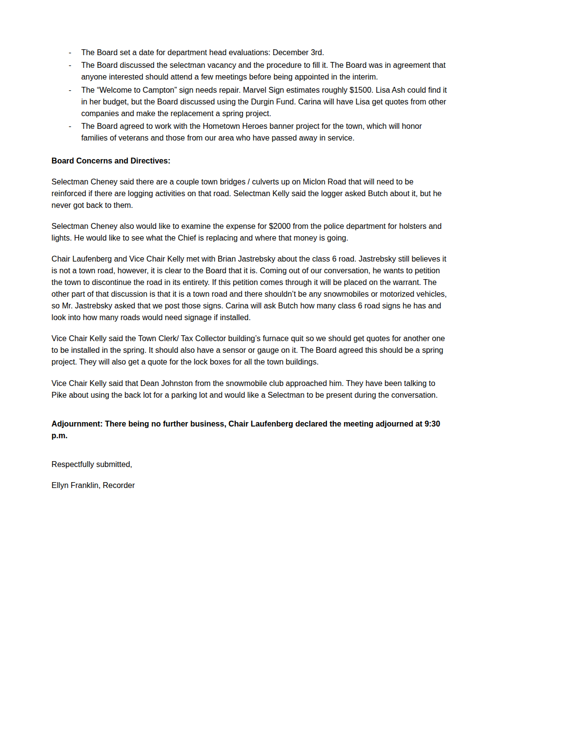The Board set a date for department head evaluations: December 3rd.
The Board discussed the selectman vacancy and the procedure to fill it. The Board was in agreement that anyone interested should attend a few meetings before being appointed in the interim.
The “Welcome to Campton” sign needs repair. Marvel Sign estimates roughly $1500. Lisa Ash could find it in her budget, but the Board discussed using the Durgin Fund. Carina will have Lisa get quotes from other companies and make the replacement a spring project.
The Board agreed to work with the Hometown Heroes banner project for the town, which will honor families of veterans and those from our area who have passed away in service.
Board Concerns and Directives:
Selectman Cheney said there are a couple town bridges / culverts up on Miclon Road that will need to be reinforced if there are logging activities on that road. Selectman Kelly said the logger asked Butch about it, but he never got back to them.
Selectman Cheney also would like to examine the expense for $2000 from the police department for holsters and lights. He would like to see what the Chief is replacing and where that money is going.
Chair Laufenberg and Vice Chair Kelly met with Brian Jastrebsky about the class 6 road. Jastrebsky still believes it is not a town road, however, it is clear to the Board that it is. Coming out of our conversation, he wants to petition the town to discontinue the road in its entirety. If this petition comes through it will be placed on the warrant. The other part of that discussion is that it is a town road and there shouldn’t be any snowmobiles or motorized vehicles, so Mr. Jastrebsky asked that we post those signs. Carina will ask Butch how many class 6 road signs he has and look into how many roads would need signage if installed.
Vice Chair Kelly said the Town Clerk/ Tax Collector building’s furnace quit so we should get quotes for another one to be installed in the spring. It should also have a sensor or gauge on it. The Board agreed this should be a spring project. They will also get a quote for the lock boxes for all the town buildings.
Vice Chair Kelly said that Dean Johnston from the snowmobile club approached him. They have been talking to Pike about using the back lot for a parking lot and would like a Selectman to be present during the conversation.
Adjournment: There being no further business, Chair Laufenberg declared the meeting adjourned at 9:30 p.m.
Respectfully submitted,
Ellyn Franklin, Recorder